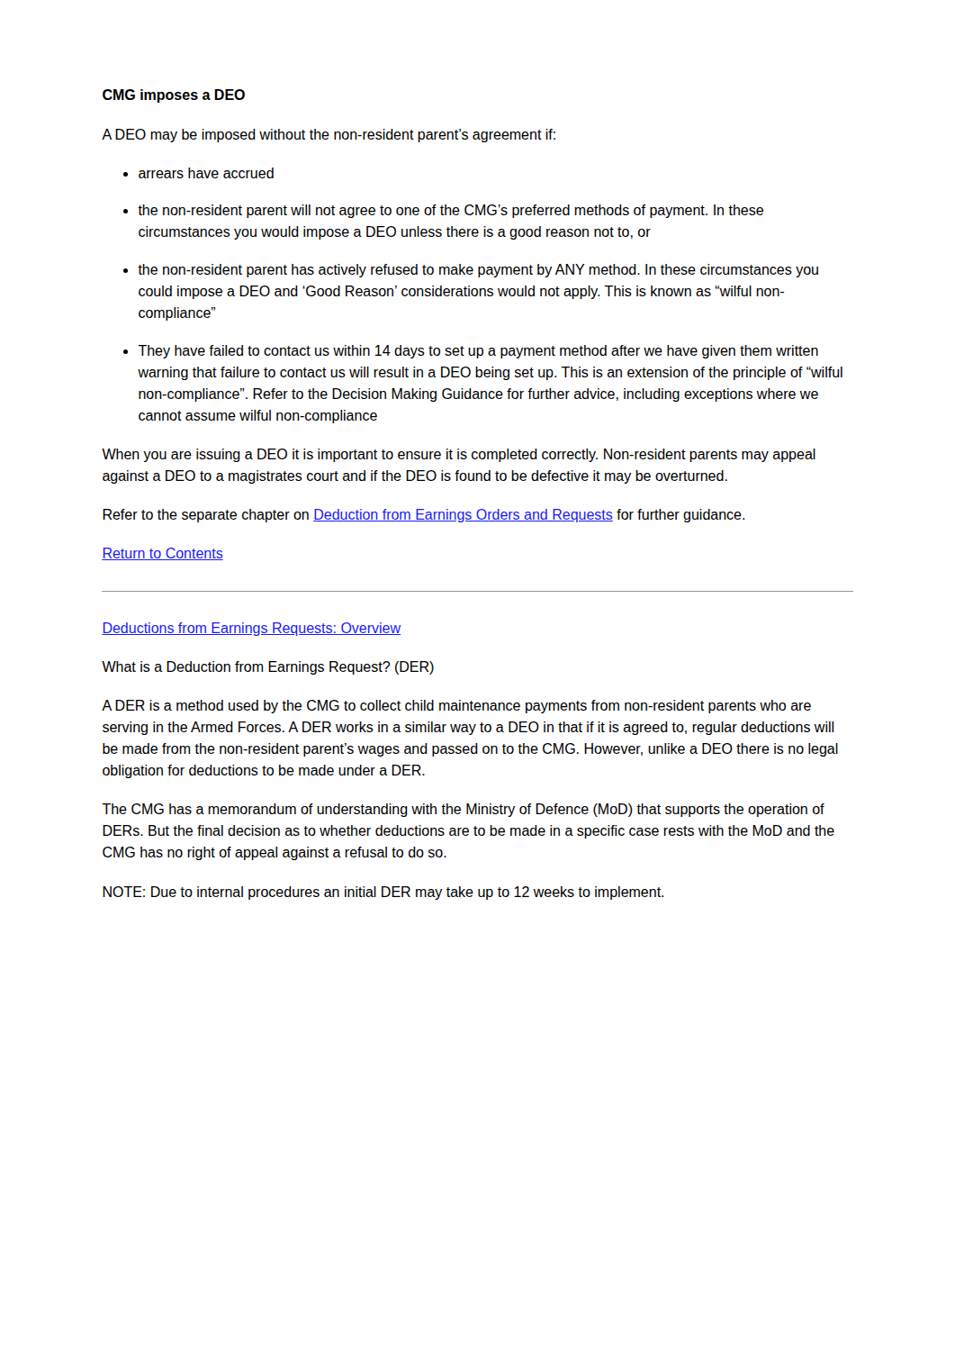CMG imposes a DEO
A DEO may be imposed without the non-resident parent’s agreement if:
arrears have accrued
the non-resident parent will not agree to one of the CMG’s preferred methods of payment. In these circumstances you would impose a DEO unless there is a good reason not to, or
the non-resident parent has actively refused to make payment by ANY method. In these circumstances you could impose a DEO and ‘Good Reason’ considerations would not apply. This is known as “wilful non-compliance”
They have failed to contact us within 14 days to set up a payment method after we have given them written warning that failure to contact us will result in a DEO being set up. This is an extension of the principle of “wilful non-compliance”. Refer to the Decision Making Guidance for further advice, including exceptions where we cannot assume wilful non-compliance
When you are issuing a DEO it is important to ensure it is completed correctly. Non-resident parents may appeal against a DEO to a magistrates court and if the DEO is found to be defective it may be overturned.
Refer to the separate chapter on Deduction from Earnings Orders and Requests for further guidance.
Return to Contents
Deductions from Earnings Requests: Overview
What is a Deduction from Earnings Request? (DER)
A DER is a method used by the CMG to collect child maintenance payments from non-resident parents who are serving in the Armed Forces. A DER works in a similar way to a DEO in that if it is agreed to, regular deductions will be made from the non-resident parent’s wages and passed on to the CMG. However, unlike a DEO there is no legal obligation for deductions to be made under a DER.
The CMG has a memorandum of understanding with the Ministry of Defence (MoD) that supports the operation of DERs. But the final decision as to whether deductions are to be made in a specific case rests with the MoD and the CMG has no right of appeal against a refusal to do so.
NOTE: Due to internal procedures an initial DER may take up to 12 weeks to implement.